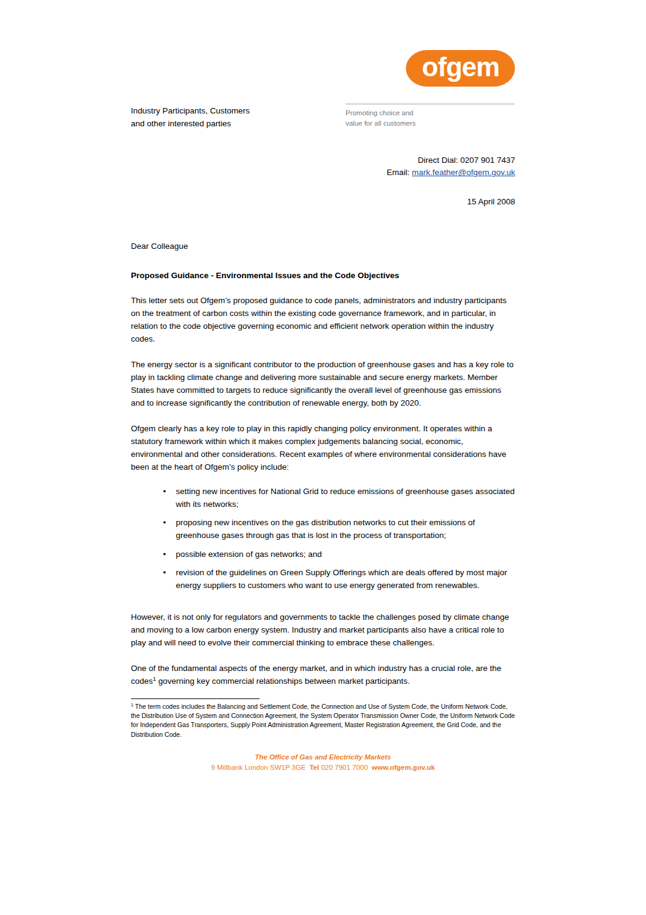ofgem
Industry Participants, Customers
and other interested parties
Promoting choice and
value for all customers
Direct Dial: 0207 901 7437
Email: mark.feather@ofgem.gov.uk
15 April 2008
Dear Colleague
Proposed Guidance - Environmental Issues and the Code Objectives
This letter sets out Ofgem’s proposed guidance to code panels, administrators and industry participants on the treatment of carbon costs within the existing code governance framework, and in particular, in relation to the code objective governing economic and efficient network operation within the industry codes.
The energy sector is a significant contributor to the production of greenhouse gases and has a key role to play in tackling climate change and delivering more sustainable and secure energy markets. Member States have committed to targets to reduce significantly the overall level of greenhouse gas emissions and to increase significantly the contribution of renewable energy, both by 2020.
Ofgem clearly has a key role to play in this rapidly changing policy environment. It operates within a statutory framework within which it makes complex judgements balancing social, economic, environmental and other considerations. Recent examples of where environmental considerations have been at the heart of Ofgem’s policy include:
setting new incentives for National Grid to reduce emissions of greenhouse gases associated with its networks;
proposing new incentives on the gas distribution networks to cut their emissions of greenhouse gases through gas that is lost in the process of transportation;
possible extension of gas networks; and
revision of the guidelines on Green Supply Offerings which are deals offered by most major energy suppliers to customers who want to use energy generated from renewables.
However, it is not only for regulators and governments to tackle the challenges posed by climate change and moving to a low carbon energy system. Industry and market participants also have a critical role to play and will need to evolve their commercial thinking to embrace these challenges.
One of the fundamental aspects of the energy market, and in which industry has a crucial role, are the codes1 governing key commercial relationships between market participants.
1 The term codes includes the Balancing and Settlement Code, the Connection and Use of System Code, the Uniform Network Code, the Distribution Use of System and Connection Agreement, the System Operator Transmission Owner Code, the Uniform Network Code for Independent Gas Transporters, Supply Point Administration Agreement, Master Registration Agreement, the Grid Code, and the Distribution Code.
The Office of Gas and Electricity Markets
9 Millbank London SW1P 3GE Tel 020 7901 7000 www.ofgem.gov.uk